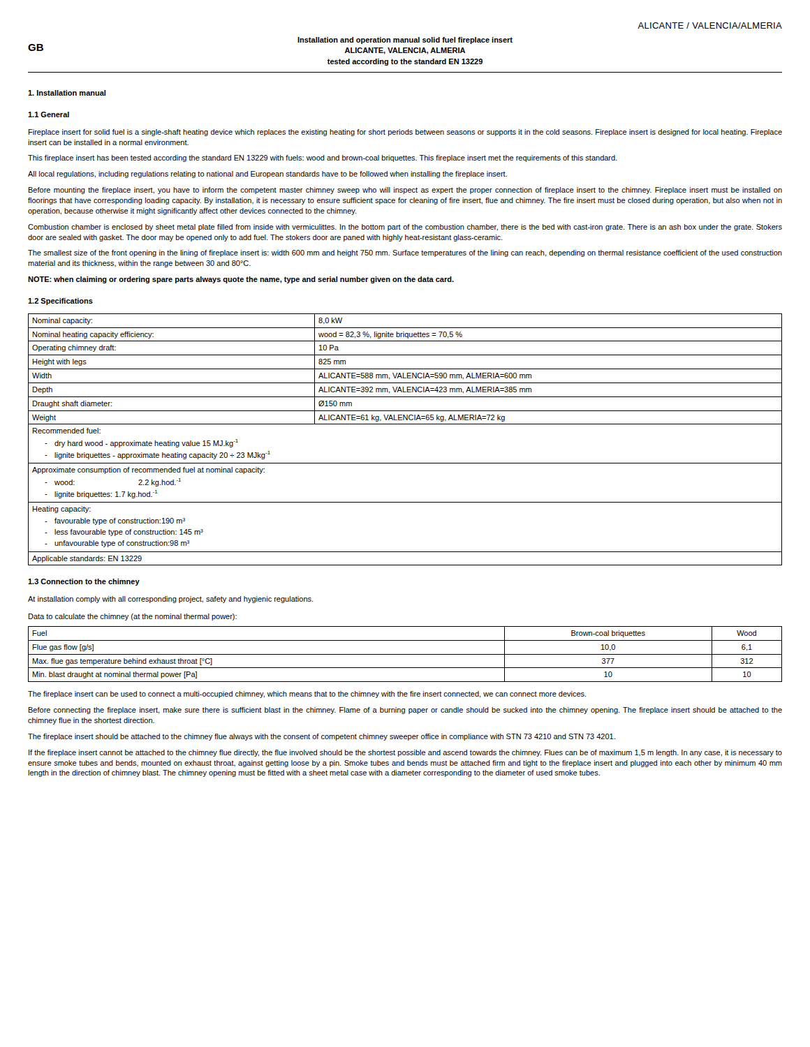ALICANTE / VALENCIA/ALMERIA
GB
Installation and operation manual solid fuel fireplace insert
ALICANTE, VALENCIA, ALMERIA
tested according to the standard EN 13229
1. Installation manual
1.1 General
Fireplace insert for solid fuel is a single-shaft heating device which replaces the existing heating for short periods between seasons or supports it in the cold seasons. Fireplace insert is designed for local heating. Fireplace insert can be installed in a normal environment.
This fireplace insert has been tested according the standard EN 13229 with fuels: wood and brown-coal briquettes. This fireplace insert met the requirements of this standard.
All local regulations, including regulations relating to national and European standards have to be followed when installing the fireplace insert.
Before mounting the fireplace insert, you have to inform the competent master chimney sweep who will inspect as expert the proper connection of fireplace insert to the chimney. Fireplace insert must be installed on floorings that have corresponding loading capacity. By installation, it is necessary to ensure sufficient space for cleaning of fire insert, flue and chimney. The fire insert must be closed during operation, but also when not in operation, because otherwise it might significantly affect other devices connected to the chimney.
Combustion chamber is enclosed by sheet metal plate filled from inside with vermiculittes. In the bottom part of the combustion chamber, there is the bed with cast-iron grate. There is an ash box under the grate. Stokers door are sealed with gasket. The door may be opened only to add fuel. The stokers door are paned with highly heat-resistant glass-ceramic.
The smallest size of the front opening in the lining of fireplace insert is: width 600 mm and height 750 mm. Surface temperatures of the lining can reach, depending on thermal resistance coefficient of the used construction material and its thickness, within the range between 30 and 80°C.
NOTE: when claiming or ordering spare parts always quote the name, type and serial number given on the data card.
1.2 Specifications
| Nominal capacity: | 8,0 kW |
| Nominal heating capacity efficiency: | wood = 82,3 %, lignite briquettes = 70,5 % |
| Operating chimney draft: | 10 Pa |
| Height with legs | 825 mm |
| Width | ALICANTE=588 mm, VALENCIA=590 mm, ALMERIA=600 mm |
| Depth | ALICANTE=392 mm, VALENCIA=423 mm, ALMERIA=385 mm |
| Draught shaft diameter: | Ø150 mm |
| Weight | ALICANTE=61 kg, VALENCIA=65 kg, ALMERIA=72 kg |
| Recommended fuel: dry hard wood - approximate heating value 15 MJ.kg -1 lignite briquettes - approximate heating capacity 20 ÷ 23 MJkg -1 |
| Approximate consumption of recommended fuel at nominal capacity: wood: 2.2 kg.hod. -1 lignite briquettes: 1.7 kg.hod. -1 |
| Heating capacity: favourable type of construction: 190 m³ less favourable type of construction: 145 m³ unfavourable type of construction: 98 m³ |
| Applicable standards: EN 13229 |
1.3 Connection to the chimney
At installation comply with all corresponding project, safety and hygienic regulations.
Data to calculate the chimney (at the nominal thermal power):
| Fuel | Brown-coal briquettes | Wood |
| --- | --- | --- |
| Flue gas flow [g/s] | 10,0 | 6,1 |
| Max. flue gas temperature behind exhaust throat [°C] | 377 | 312 |
| Min. blast draught at nominal thermal power [Pa] | 10 | 10 |
The fireplace insert can be used to connect a multi-occupied chimney, which means that to the chimney with the fire insert connected, we can connect more devices.
Before connecting the fireplace insert, make sure there is sufficient blast in the chimney. Flame of a burning paper or candle should be sucked into the chimney opening. The fireplace insert should be attached to the chimney flue in the shortest direction.
The fireplace insert should be attached to the chimney flue always with the consent of competent chimney sweeper office in compliance with STN 73 4210 and STN 73 4201.
If the fireplace insert cannot be attached to the chimney flue directly, the flue involved should be the shortest possible and ascend towards the chimney. Flues can be of maximum 1,5 m length. In any case, it is necessary to ensure smoke tubes and bends, mounted on exhaust throat, against getting loose by a pin. Smoke tubes and bends must be attached firm and tight to the fireplace insert and plugged into each other by minimum 40 mm length in the direction of chimney blast. The chimney opening must be fitted with a sheet metal case with a diameter corresponding to the diameter of used smoke tubes.